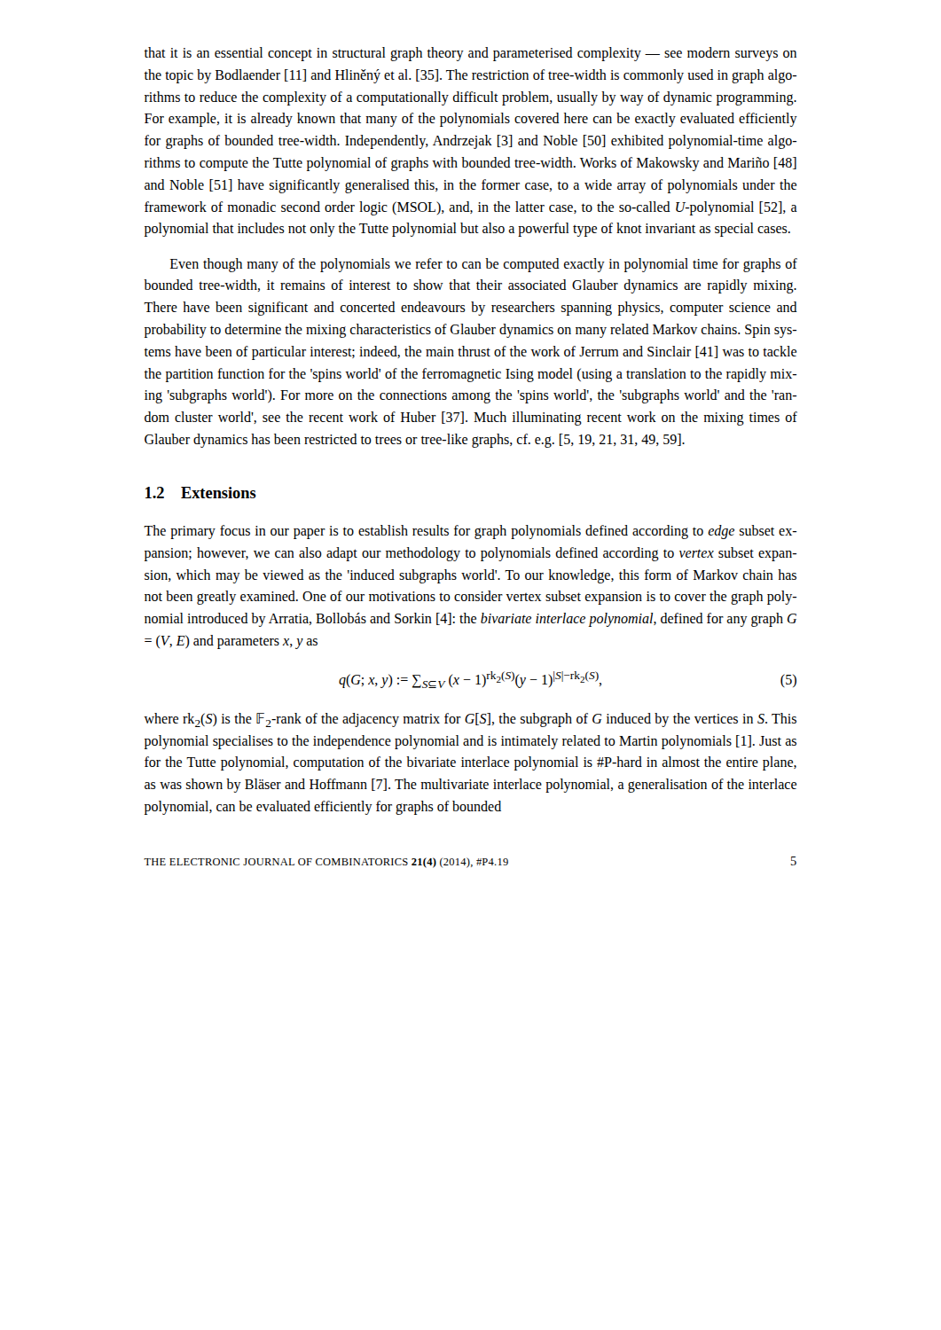that it is an essential concept in structural graph theory and parameterised complexity — see modern surveys on the topic by Bodlaender [11] and Hliněný et al. [35]. The restriction of tree-width is commonly used in graph algorithms to reduce the complexity of a computationally difficult problem, usually by way of dynamic programming. For example, it is already known that many of the polynomials covered here can be exactly evaluated efficiently for graphs of bounded tree-width. Independently, Andrzejak [3] and Noble [50] exhibited polynomial-time algorithms to compute the Tutte polynomial of graphs with bounded tree-width. Works of Makowsky and Mariño [48] and Noble [51] have significantly generalised this, in the former case, to a wide array of polynomials under the framework of monadic second order logic (MSOL), and, in the latter case, to the so-called U-polynomial [52], a polynomial that includes not only the Tutte polynomial but also a powerful type of knot invariant as special cases.
Even though many of the polynomials we refer to can be computed exactly in polynomial time for graphs of bounded tree-width, it remains of interest to show that their associated Glauber dynamics are rapidly mixing. There have been significant and concerted endeavours by researchers spanning physics, computer science and probability to determine the mixing characteristics of Glauber dynamics on many related Markov chains. Spin systems have been of particular interest; indeed, the main thrust of the work of Jerrum and Sinclair [41] was to tackle the partition function for the 'spins world' of the ferromagnetic Ising model (using a translation to the rapidly mixing 'subgraphs world'). For more on the connections among the 'spins world', the 'subgraphs world' and the 'random cluster world', see the recent work of Huber [37]. Much illuminating recent work on the mixing times of Glauber dynamics has been restricted to trees or tree-like graphs, cf. e.g. [5, 19, 21, 31, 49, 59].
1.2 Extensions
The primary focus in our paper is to establish results for graph polynomials defined according to edge subset expansion; however, we can also adapt our methodology to polynomials defined according to vertex subset expansion, which may be viewed as the 'induced subgraphs world'. To our knowledge, this form of Markov chain has not been greatly examined. One of our motivations to consider vertex subset expansion is to cover the graph polynomial introduced by Arratia, Bollobás and Sorkin [4]: the bivariate interlace polynomial, defined for any graph G = (V, E) and parameters x, y as
q(G; x, y) := ∑S⊆V (x − 1)rk2(S)(y − 1)|S|−rk2(S), (5)
where rk2(S) is the 𝔽2-rank of the adjacency matrix for G[S], the subgraph of G induced by the vertices in S. This polynomial specialises to the independence polynomial and is intimately related to Martin polynomials [1]. Just as for the Tutte polynomial, computation of the bivariate interlace polynomial is #P-hard in almost the entire plane, as was shown by Bläser and Hoffmann [7]. The multivariate interlace polynomial, a generalisation of the interlace polynomial, can be evaluated efficiently for graphs of bounded
The electronic journal of combinatorics 21(4) (2014), #P4.19 5